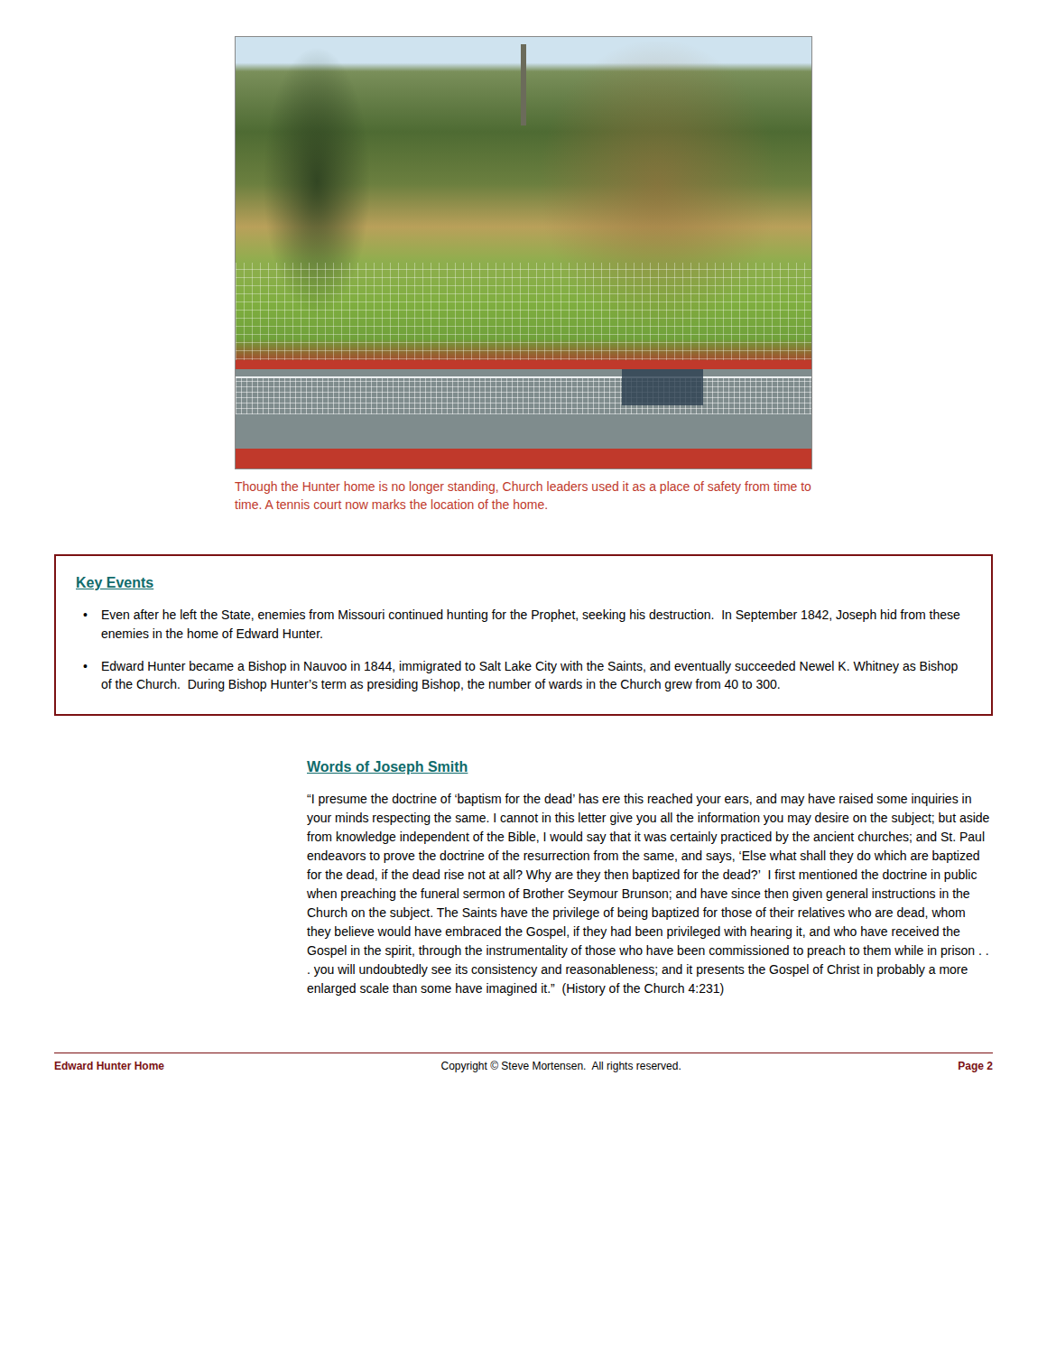Though the Hunter home is no longer standing, Church leaders used it as a place of safety from time to time. A tennis court now marks the location of the home.
Key Events
Even after he left the State, enemies from Missouri continued hunting for the Prophet, seeking his destruction. In September 1842, Joseph hid from these enemies in the home of Edward Hunter.
Edward Hunter became a Bishop in Nauvoo in 1844, immigrated to Salt Lake City with the Saints, and eventually succeeded Newel K. Whitney as Bishop of the Church. During Bishop Hunter’s term as presiding Bishop, the number of wards in the Church grew from 40 to 300.
Words of Joseph Smith
“I presume the doctrine of ‘baptism for the dead’ has ere this reached your ears, and may have raised some inquiries in your minds respecting the same. I cannot in this letter give you all the information you may desire on the subject; but aside from knowledge independent of the Bible, I would say that it was certainly practiced by the ancient churches; and St. Paul endeavors to prove the doctrine of the resurrection from the same, and says, ‘Else what shall they do which are baptized for the dead, if the dead rise not at all? Why are they then baptized for the dead?’ I first mentioned the doctrine in public when preaching the funeral sermon of Brother Seymour Brunson; and have since then given general instructions in the Church on the subject. The Saints have the privilege of being baptized for those of their relatives who are dead, whom they believe would have embraced the Gospel, if they had been privileged with hearing it, and who have received the Gospel in the spirit, through the instrumentality of those who have been commissioned to preach to them while in prison . . . you will undoubtedly see its consistency and reasonableness; and it presents the Gospel of Christ in probably a more enlarged scale than some have imagined it.” (History of the Church 4:231)
Edward Hunter Home
Copyright © Steve Mortensen. All rights reserved.
Page 2